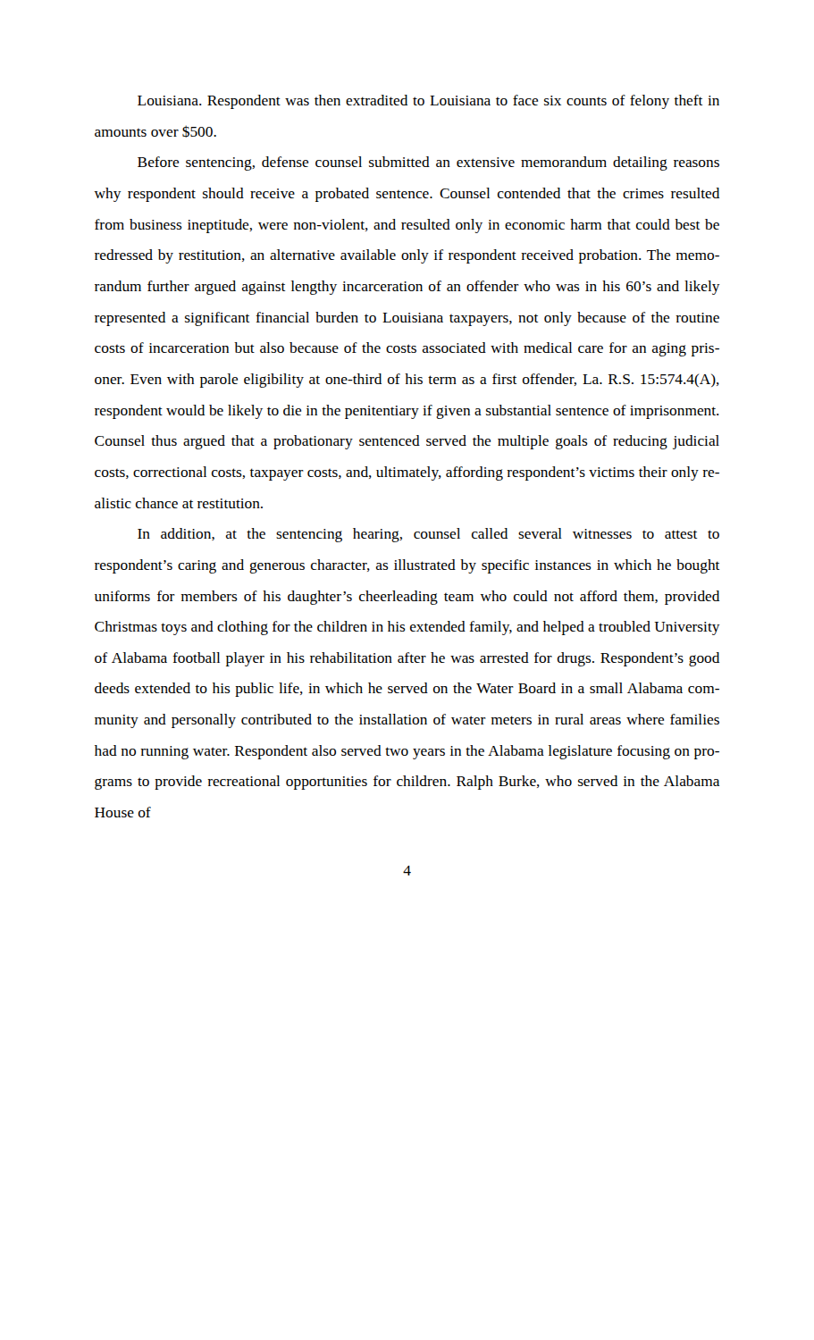Louisiana. Respondent was then extradited to Louisiana to face six counts of felony theft in amounts over $500.
Before sentencing, defense counsel submitted an extensive memorandum detailing reasons why respondent should receive a probated sentence. Counsel contended that the crimes resulted from business ineptitude, were non-violent, and resulted only in economic harm that could best be redressed by restitution, an alternative available only if respondent received probation. The memorandum further argued against lengthy incarceration of an offender who was in his 60’s and likely represented a significant financial burden to Louisiana taxpayers, not only because of the routine costs of incarceration but also because of the costs associated with medical care for an aging prisoner. Even with parole eligibility at one-third of his term as a first offender, La. R.S. 15:574.4(A), respondent would be likely to die in the penitentiary if given a substantial sentence of imprisonment. Counsel thus argued that a probationary sentenced served the multiple goals of reducing judicial costs, correctional costs, taxpayer costs, and, ultimately, affording respondent’s victims their only realistic chance at restitution.
In addition, at the sentencing hearing, counsel called several witnesses to attest to respondent’s caring and generous character, as illustrated by specific instances in which he bought uniforms for members of his daughter’s cheerleading team who could not afford them, provided Christmas toys and clothing for the children in his extended family, and helped a troubled University of Alabama football player in his rehabilitation after he was arrested for drugs. Respondent’s good deeds extended to his public life, in which he served on the Water Board in a small Alabama community and personally contributed to the installation of water meters in rural areas where families had no running water. Respondent also served two years in the Alabama legislature focusing on programs to provide recreational opportunities for children. Ralph Burke, who served in the Alabama House of
4